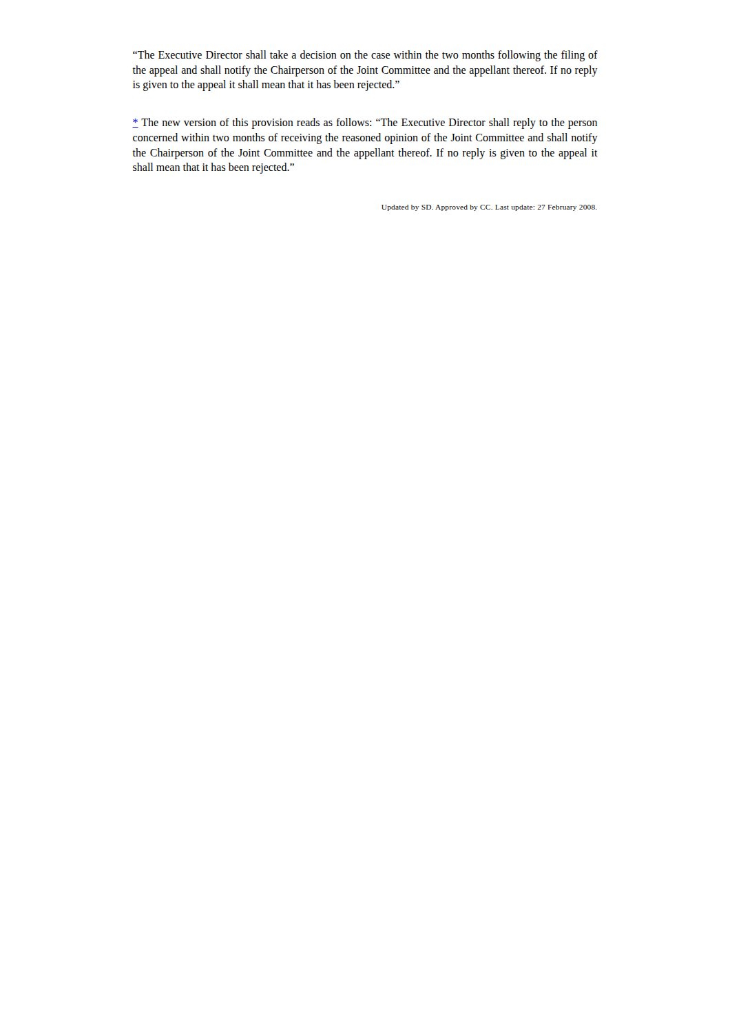“The Executive Director shall take a decision on the case within the two months following the filing of the appeal and shall notify the Chairperson of the Joint Committee and the appellant thereof. If no reply is given to the appeal it shall mean that it has been rejected.”
* The new version of this provision reads as follows: “The Executive Director shall reply to the person concerned within two months of receiving the reasoned opinion of the Joint Committee and shall notify the Chairperson of the Joint Committee and the appellant thereof. If no reply is given to the appeal it shall mean that it has been rejected.”
Updated by SD. Approved by CC. Last update: 27 February 2008.